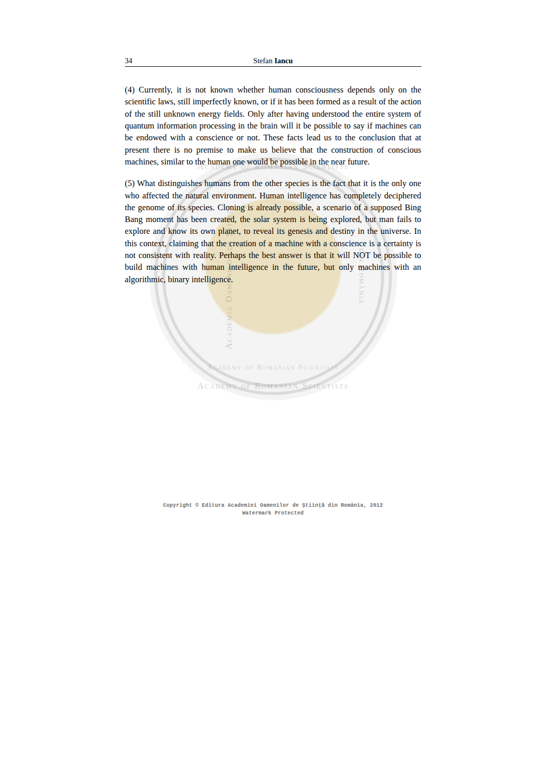Academy of Romanian Scientists Academy of Romanian Scientists Academia Oamenilor de Știință din România Academy of Romanian Scientists
34
Stefan Iancu
(4) Currently, it is not known whether human consciousness depends only on the scientific laws, still imperfectly known, or if it has been formed as a result of the action of the still unknown energy fields. Only after having understood the entire system of quantum information processing in the brain will it be possible to say if machines can be endowed with a conscience or not. These facts lead us to the conclusion that at present there is no premise to make us believe that the construction of conscious machines, similar to the human one would be possible in the near future.
(5) What distinguishes humans from the other species is the fact that it is the only one who affected the natural environment. Human intelligence has completely deciphered the genome of its species. Cloning is already possible, a scenario of a supposed Bing Bang moment has been created, the solar system is being explored, but man fails to explore and know its own planet, to reveal its genesis and destiny in the universe. In this context, claiming that the creation of a machine with a conscience is a certainty is not consistent with reality. Perhaps the best answer is that it will NOT be possible to build machines with human intelligence in the future, but only machines with an algorithmic, binary intelligence.
Copyright © Editura Academiei Oamenilor de Știință din România, 2012
Watermark Protected